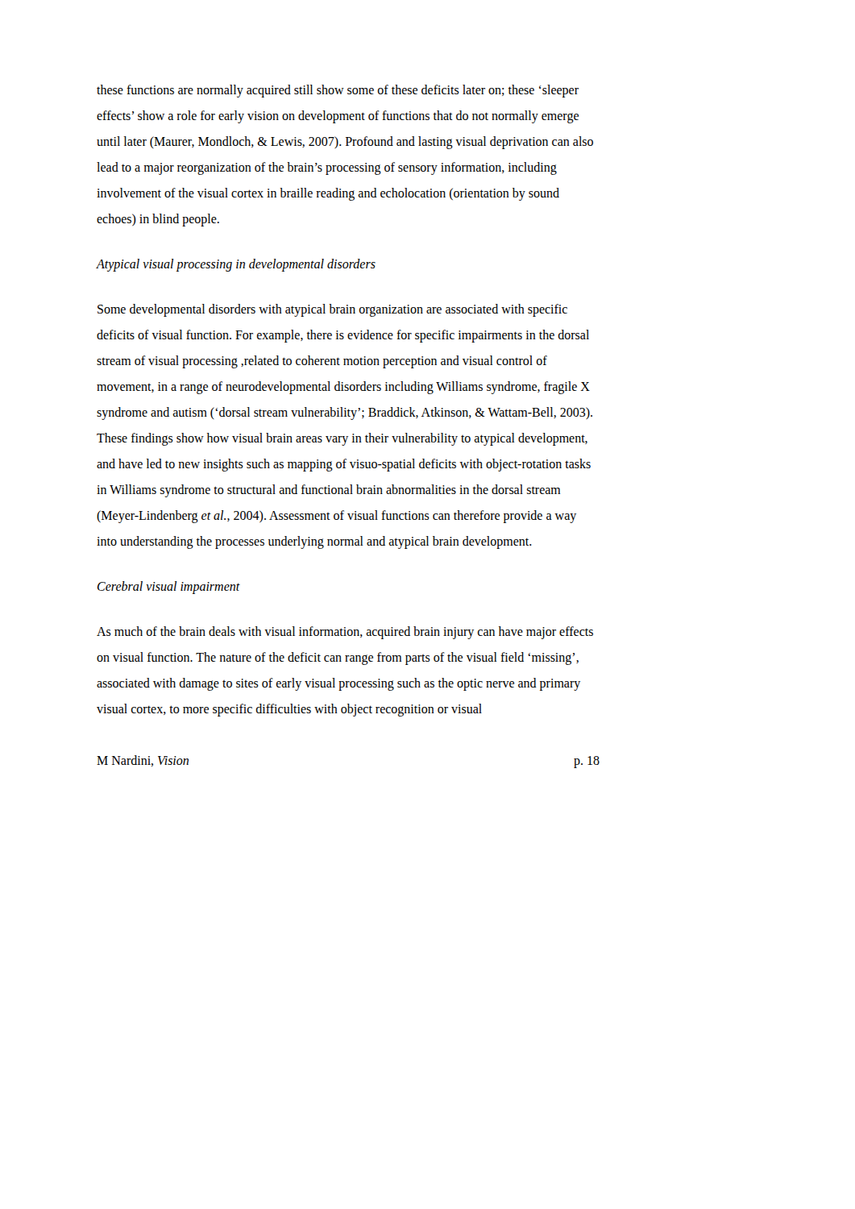these functions are normally acquired still show some of these deficits later on; these ‘sleeper effects’ show a role for early vision on development of functions that do not normally emerge until later (Maurer, Mondloch, & Lewis, 2007). Profound and lasting visual deprivation can also lead to a major reorganization of the brain’s processing of sensory information, including involvement of the visual cortex in braille reading and echolocation (orientation by sound echoes) in blind people.
Atypical visual processing in developmental disorders
Some developmental disorders with atypical brain organization are associated with specific deficits of visual function. For example, there is evidence for specific impairments in the dorsal stream of visual processing ,related to coherent motion perception and visual control of movement, in a range of neurodevelopmental disorders including Williams syndrome, fragile X syndrome and autism (‘dorsal stream vulnerability’; Braddick, Atkinson, & Wattam-Bell, 2003). These findings show how visual brain areas vary in their vulnerability to atypical development, and have led to new insights such as mapping of visuo-spatial deficits with object-rotation tasks in Williams syndrome to structural and functional brain abnormalities in the dorsal stream (Meyer-Lindenberg et al., 2004). Assessment of visual functions can therefore provide a way into understanding the processes underlying normal and atypical brain development.
Cerebral visual impairment
As much of the brain deals with visual information, acquired brain injury can have major effects on visual function. The nature of the deficit can range from parts of the visual field ‘missing’, associated with damage to sites of early visual processing such as the optic nerve and primary visual cortex, to more specific difficulties with object recognition or visual
M Nardini, Vision p. 18